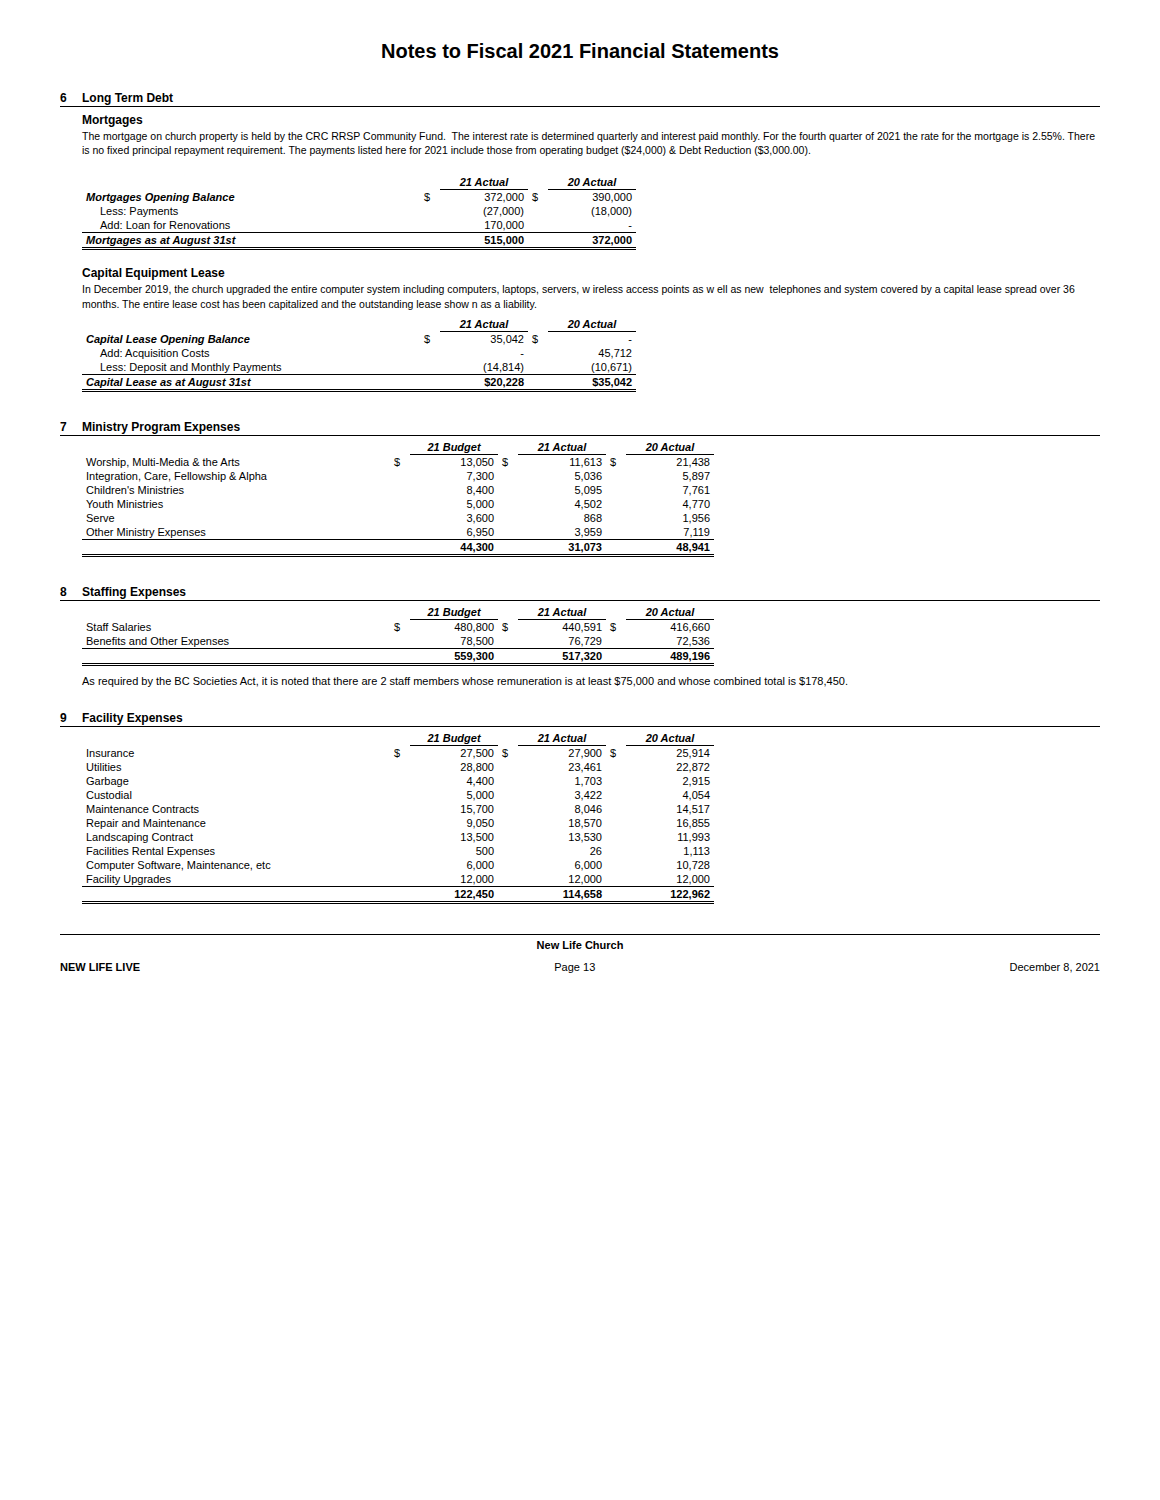Notes to Fiscal 2021 Financial Statements
6 Long Term Debt
Mortgages
The mortgage on church property is held by the CRC RRSP Community Fund. The interest rate is determined quarterly and interest paid monthly. For the fourth quarter of 2021 the rate for the mortgage is 2.55%. There is no fixed principal repayment requirement. The payments listed here for 2021 include those from operating budget ($24,000) & Debt Reduction ($3,000.00).
| | | 21 Actual | | 20 Actual |
| Mortgages Opening Balance | $ | 372,000 | $ | 390,000 |
| Less: Payments | | (27,000) | | (18,000) |
| Add: Loan for Renovations | | 170,000 | | - |
| Mortgages as at August 31st | | 515,000 | | 372,000 |
Capital Equipment Lease
In December 2019, the church upgraded the entire computer system including computers, laptops, servers, w ireless access points as w ell as new telephones and system covered by a capital lease spread over 36 months. The entire lease cost has been capitalized and the outstanding lease show n as a liability.
| | | 21 Actual | | 20 Actual |
| Capital Lease Opening Balance | $ | 35,042 | $ | - |
| Add: Acquisition Costs | | - | | 45,712 |
| Less: Deposit and Monthly Payments | | (14,814) | | (10,671) |
| Capital Lease as at August 31st | | $20,228 | | $35,042 |
7 Ministry Program Expenses
| | | 21 Budget | | 21 Actual | | 20 Actual |
| Worship, Multi-Media & the Arts | $ | 13,050 | $ | 11,613 | $ | 21,438 |
| Integration, Care, Fellowship & Alpha | | 7,300 | | 5,036 | | 5,897 |
| Children's Ministries | | 8,400 | | 5,095 | | 7,761 |
| Youth Ministries | | 5,000 | | 4,502 | | 4,770 |
| Serve | | 3,600 | | 868 | | 1,956 |
| Other Ministry Expenses | | 6,950 | | 3,959 | | 7,119 |
| | | 44,300 | | 31,073 | | 48,941 |
8 Staffing Expenses
| | | 21 Budget | | 21 Actual | | 20 Actual |
| Staff Salaries | $ | 480,800 | $ | 440,591 | $ | 416,660 |
| Benefits and Other Expenses | | 78,500 | | 76,729 | | 72,536 |
| | | 559,300 | | 517,320 | | 489,196 |
As required by the BC Societies Act, it is noted that there are 2 staff members whose remuneration is at least $75,000 and whose combined total is $178,450.
9 Facility Expenses
| | | 21 Budget | | 21 Actual | | 20 Actual |
| Insurance | $ | 27,500 | $ | 27,900 | $ | 25,914 |
| Utilities | | 28,800 | | 23,461 | | 22,872 |
| Garbage | | 4,400 | | 1,703 | | 2,915 |
| Custodial | | 5,000 | | 3,422 | | 4,054 |
| Maintenance Contracts | | 15,700 | | 8,046 | | 14,517 |
| Repair and Maintenance | | 9,050 | | 18,570 | | 16,855 |
| Landscaping Contract | | 13,500 | | 13,530 | | 11,993 |
| Facilities Rental Expenses | | 500 | | 26 | | 1,113 |
| Computer Software, Maintenance, etc | | 6,000 | | 6,000 | | 10,728 |
| Facility Upgrades | | 12,000 | | 12,000 | | 12,000 |
| | | 122,450 | | 114,658 | | 122,962 |
New Life Church
NEW LIFE LIVE Page 13 December 8, 2021